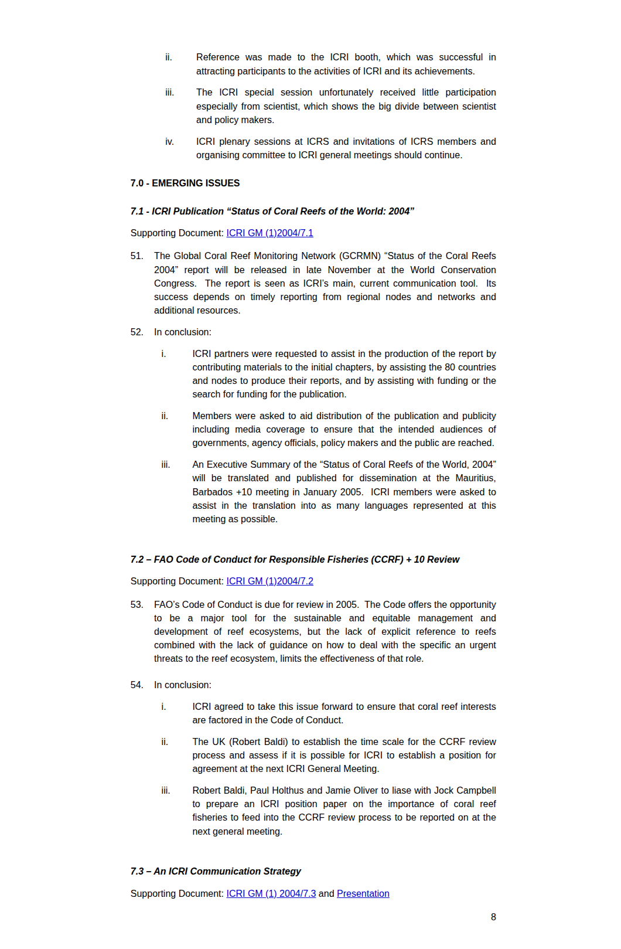ii.
Reference was made to the ICRI booth, which was successful in attracting participants to the activities of ICRI and its achievements.
iii.
The ICRI special session unfortunately received little participation especially from scientist, which shows the big divide between scientist and policy makers.
iv.
ICRI plenary sessions at ICRS and invitations of ICRS members and organising committee to ICRI general meetings should continue.
7.0 - EMERGING ISSUES
7.1 - ICRI Publication “Status of Coral Reefs of the World: 2004”
Supporting Document: ICRI GM (1)2004/7.1
51.
The Global Coral Reef Monitoring Network (GCRMN) “Status of the Coral Reefs 2004” report will be released in late November at the World Conservation Congress. The report is seen as ICRI’s main, current communication tool. Its success depends on timely reporting from regional nodes and networks and additional resources.
52.
In conclusion:
i.
ICRI partners were requested to assist in the production of the report by contributing materials to the initial chapters, by assisting the 80 countries and nodes to produce their reports, and by assisting with funding or the search for funding for the publication.
ii.
Members were asked to aid distribution of the publication and publicity including media coverage to ensure that the intended audiences of governments, agency officials, policy makers and the public are reached.
iii.
An Executive Summary of the “Status of Coral Reefs of the World, 2004” will be translated and published for dissemination at the Mauritius, Barbados +10 meeting in January 2005. ICRI members were asked to assist in the translation into as many languages represented at this meeting as possible.
7.2 – FAO Code of Conduct for Responsible Fisheries (CCRF) + 10 Review
Supporting Document: ICRI GM (1)2004/7.2
53.
FAO’s Code of Conduct is due for review in 2005. The Code offers the opportunity to be a major tool for the sustainable and equitable management and development of reef ecosystems, but the lack of explicit reference to reefs combined with the lack of guidance on how to deal with the specific an urgent threats to the reef ecosystem, limits the effectiveness of that role.
54.
In conclusion:
i.
ICRI agreed to take this issue forward to ensure that coral reef interests are factored in the Code of Conduct.
ii.
The UK (Robert Baldi) to establish the time scale for the CCRF review process and assess if it is possible for ICRI to establish a position for agreement at the next ICRI General Meeting.
iii.
Robert Baldi, Paul Holthus and Jamie Oliver to liase with Jock Campbell to prepare an ICRI position paper on the importance of coral reef fisheries to feed into the CCRF review process to be reported on at the next general meeting.
7.3 – An ICRI Communication Strategy
Supporting Document: ICRI GM (1) 2004/7.3 and Presentation
8